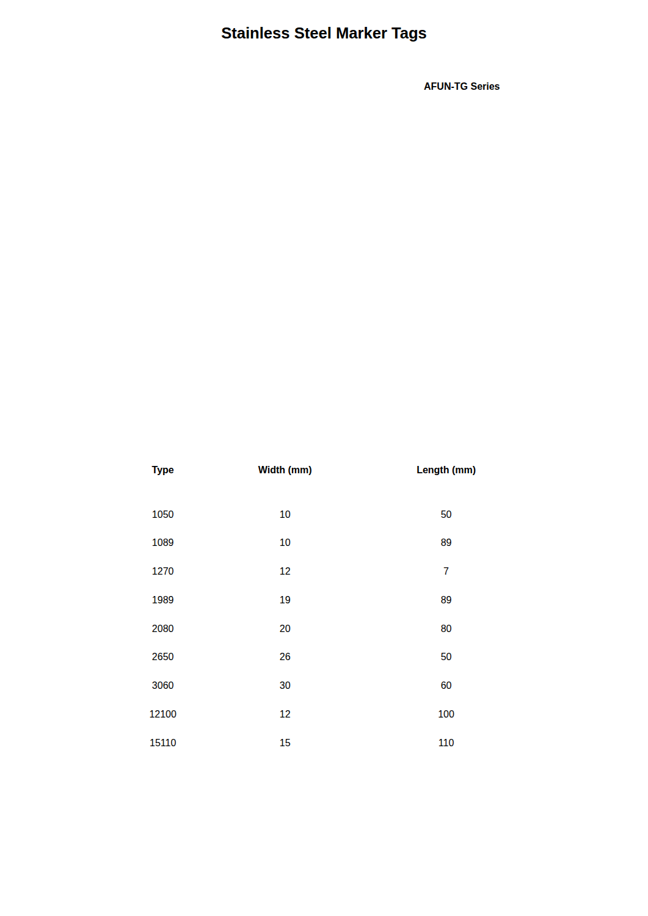Stainless Steel Marker Tags
AFUN-TG Series
| Type | Width (mm) | Length (mm) |
| --- | --- | --- |
| 1050 | 10 | 50 |
| 1089 | 10 | 89 |
| 1270 | 12 | 7 |
| 1989 | 19 | 89 |
| 2080 | 20 | 80 |
| 2650 | 26 | 50 |
| 3060 | 30 | 60 |
| 12100 | 12 | 100 |
| 15110 | 15 | 110 |